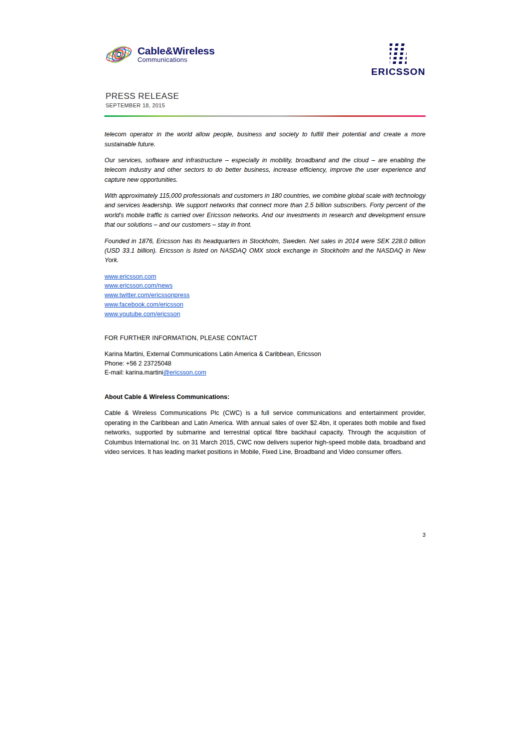Cable&Wireless
Communications
ERICSSON
PRESS RELEASE
SEPTEMBER 18, 2015
telecom operator in the world allow people, business and society to fulfill their potential and create a more sustainable future.
Our services, software and infrastructure – especially in mobility, broadband and the cloud – are enabling the telecom industry and other sectors to do better business, increase efficiency, improve the user experience and capture new opportunities.
With approximately 115,000 professionals and customers in 180 countries, we combine global scale with technology and services leadership. We support networks that connect more than 2.5 billion subscribers. Forty percent of the world’s mobile traffic is carried over Ericsson networks. And our investments in research and development ensure that our solutions – and our customers – stay in front.
Founded in 1876, Ericsson has its headquarters in Stockholm, Sweden. Net sales in 2014 were SEK 228.0 billion (USD 33.1 billion). Ericsson is listed on NASDAQ OMX stock exchange in Stockholm and the NASDAQ in New York.
www.ericsson.com www.ericsson.com/news www.twitter.com/ericssonpress www.facebook.com/ericsson www.youtube.com/ericsson
FOR FURTHER INFORMATION, PLEASE CONTACT
Karina Martini, External Communications Latin America & Caribbean, Ericsson
Phone: +56 2 23725048
E-mail: karina.martini@ericsson.com
About Cable & Wireless Communications:
Cable & Wireless Communications Plc (CWC) is a full service communications and entertainment provider, operating in the Caribbean and Latin America. With annual sales of over $2.4bn, it operates both mobile and fixed networks, supported by submarine and terrestrial optical fibre backhaul capacity. Through the acquisition of Columbus International Inc. on 31 March 2015, CWC now delivers superior high-speed mobile data, broadband and video services. It has leading market positions in Mobile, Fixed Line, Broadband and Video consumer offers.
3